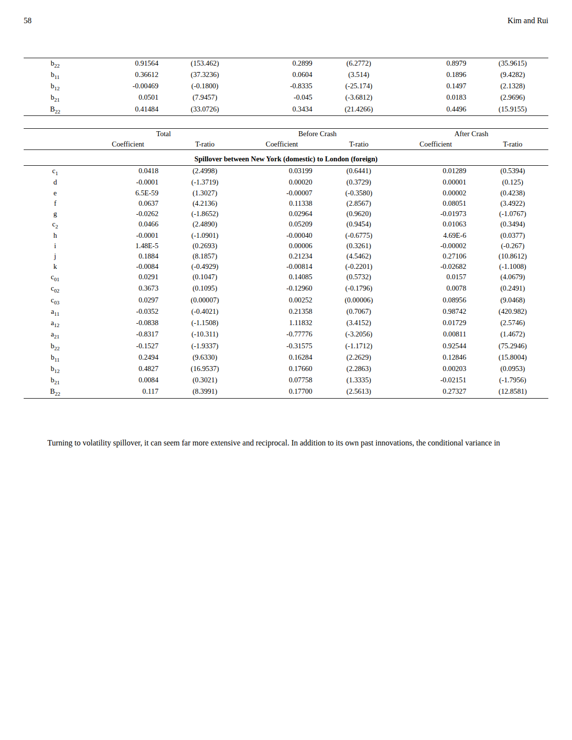58 Kim and Rui
| b 22 | 0.91564 | (153.462) | 0.2899 | (6.2772) | 0.8979 | (35.9615) |
| b 11 | 0.36612 | (37.3236) | 0.0604 | (3.514) | 0.1896 | (9.4282) |
| b 12 | -0.00469 | (-0.1800) | -0.8335 | (-25.174) | 0.1497 | (2.1328) |
| b 21 | 0.0501 | (7.9457) | -0.045 | (-3.6812) | 0.0183 | (2.9696) |
| B 22 | 0.41484 | (33.0726) | 0.3434 | (21.4266) | 0.4496 | (15.9155) |
| | Total | Before Crash | After Crash |
| | Coefficient | T-ratio | Coefficient | T-ratio | Coefficient | T-ratio |
| Spillover between New York (domestic) to London (foreign) |
| c 1 | 0.0418 | (2.4998) | 0.03199 | (0.6441) | 0.01289 | (0.5394) |
| d | -0.0001 | (-1.3719) | 0.00020 | (0.3729) | 0.00001 | (0.125) |
| e | 6.5E-59 | (1.3027) | -0.00007 | (-0.3580) | 0.00002 | (0.4238) |
| f | 0.0637 | (4.2136) | 0.11338 | (2.8567) | 0.08051 | (3.4922) |
| g | -0.0262 | (-1.8652) | 0.02964 | (0.9620) | -0.01973 | (-1.0767) |
| c 2 | 0.0466 | (2.4890) | 0.05209 | (0.9454) | 0.01063 | (0.3494) |
| h | -0.0001 | (-1.0901) | -0.00040 | (-0.6775) | 4.69E-6 | (0.0377) |
| i | 1.48E-5 | (0.2693) | 0.00006 | (0.3261) | -0.00002 | (-0.267) |
| j | 0.1884 | (8.1857) | 0.21234 | (4.5462) | 0.27106 | (10.8612) |
| k | -0.0084 | (-0.4929) | -0.00814 | (-0.2201) | -0.02682 | (-1.1008) |
| c 01 | 0.0291 | (0.1047) | 0.14085 | (0.5732) | 0.0157 | (4.0679) |
| c 02 | 0.3673 | (0.1095) | -0.12960 | (-0.1796) | 0.0078 | (0.2491) |
| c 03 | 0.0297 | (0.00007) | 0.00252 | (0.00006) | 0.08956 | (9.0468) |
| a 11 | -0.0352 | (-0.4021) | 0.21358 | (0.7067) | 0.98742 | (420.982) |
| a 12 | -0.0838 | (-1.1508) | 1.11832 | (3.4152) | 0.01729 | (2.5746) |
| a 21 | -0.8317 | (-10.311) | -0.77776 | (-3.2056) | 0.00811 | (1.4672) |
| b 22 | -0.1527 | (-1.9337) | -0.31575 | (-1.1712) | 0.92544 | (75.2946) |
| b 11 | 0.2494 | (9.6330) | 0.16284 | (2.2629) | 0.12846 | (15.8004) |
| b 12 | 0.4827 | (16.9537) | 0.17660 | (2.2863) | 0.00203 | (0.0953) |
| b 21 | 0.0084 | (0.3021) | 0.07758 | (1.3335) | -0.02151 | (-1.7956) |
| B 22 | 0.117 | (8.3991) | 0.17700 | (2.5613) | 0.27327 | (12.8581) |
Turning to volatility spillover, it can seem far more extensive and reciprocal. In addition to its own past innovations, the conditional variance in